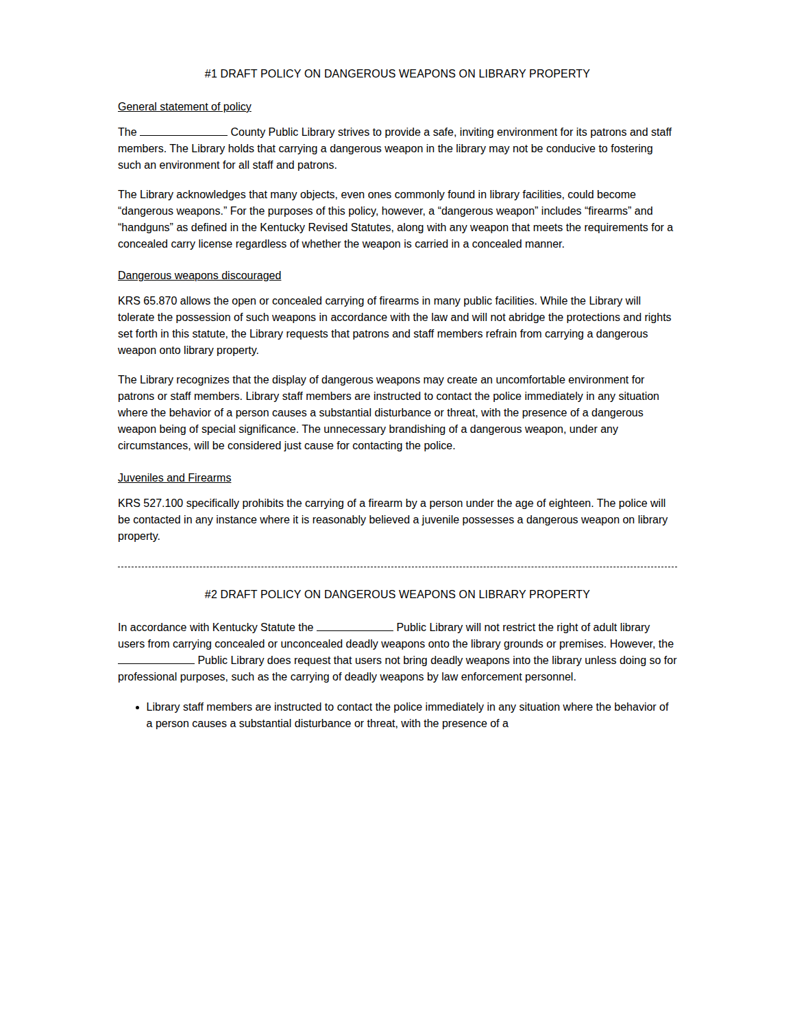#1 DRAFT POLICY ON DANGEROUS WEAPONS ON LIBRARY PROPERTY
General statement of policy
The County Public Library strives to provide a safe, inviting environment for its patrons and staff members. The Library holds that carrying a dangerous weapon in the library may not be conducive to fostering such an environment for all staff and patrons.
The Library acknowledges that many objects, even ones commonly found in library facilities, could become “dangerous weapons.” For the purposes of this policy, however, a “dangerous weapon” includes “firearms” and “handguns” as defined in the Kentucky Revised Statutes, along with any weapon that meets the requirements for a concealed carry license regardless of whether the weapon is carried in a concealed manner.
Dangerous weapons discouraged
KRS 65.870 allows the open or concealed carrying of firearms in many public facilities. While the Library will tolerate the possession of such weapons in accordance with the law and will not abridge the protections and rights set forth in this statute, the Library requests that patrons and staff members refrain from carrying a dangerous weapon onto library property.
The Library recognizes that the display of dangerous weapons may create an uncomfortable environment for patrons or staff members. Library staff members are instructed to contact the police immediately in any situation where the behavior of a person causes a substantial disturbance or threat, with the presence of a dangerous weapon being of special significance. The unnecessary brandishing of a dangerous weapon, under any circumstances, will be considered just cause for contacting the police.
Juveniles and Firearms
KRS 527.100 specifically prohibits the carrying of a firearm by a person under the age of eighteen. The police will be contacted in any instance where it is reasonably believed a juvenile possesses a dangerous weapon on library property.
#2 DRAFT POLICY ON DANGEROUS WEAPONS ON LIBRARY PROPERTY
In accordance with Kentucky Statute the Public Library will not restrict the right of adult library users from carrying concealed or unconcealed deadly weapons onto the library grounds or premises. However, the Public Library does request that users not bring deadly weapons into the library unless doing so for professional purposes, such as the carrying of deadly weapons by law enforcement personnel.
Library staff members are instructed to contact the police immediately in any situation where the behavior of a person causes a substantial disturbance or threat, with the presence of a